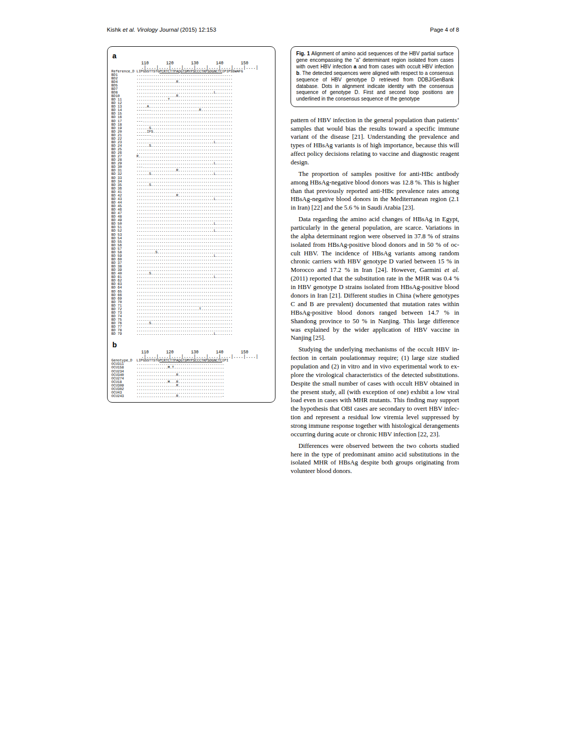Kishk et al. Virology Journal (2015) 12:153
Page 4 of 8
a
110 120 130 140 150 .|....|....|....|....|....|....|....|....|....|
Reference_D LIPGSSTTSTGPCRTCTTPAQGTSMYPSCCCTKPSDGNCTCIPIPSSWAFG
BD1..............................................
BD2..............................................
BD4...................R..........................
BD5..............................................
BD7..............................................
BD8.....................................L........
BD10...................R..........................
BD 11...............T..............................
BD 12..............................................
BD 13.....A........................................
BD 14-------.......................R...............
BD 15..............................................
BD 16..............................................
BD 17---...........................................
BD 18..............................................
BD 19......S.......................................
BD 20.....IFS......................................
BD 21-------.......................................
BD 22..............................................
BD 23.....................................L........
BD 24......S.......................................
BD 25..............................................
BD 26..............................................
BD 27 R.............................................
BD 28..............................................
BD 29.....................................L........
BD 30---...........................................
BD 31...................R..........................
BD 32......S..............................L........
BD 33..............................................
BD 34..............................................
BD 35......S.......................................
BD 36..............................................
BD 41..............................................
BD 42...................R..........................
BD 43.....................................L........
BD 44..............................................
BD 45..............................................
BD 46..............................................
BD 47..............................................
BD 48..............................................
BD 49..............................................
BD 50.....................................L........
BD 51..............................................
BD 52.....................................L........
BD 53..............................................
BD 54..............................................
BD 55..............................................
BD 56..............................................
BD 57..............................................
BD 58.........S....................................
BD 59.....................................L........
BD 60..............................................
BD 37..............................................
BD 38..............................................
BD 39..............................................
BD 40......S.......................................
BD 61.....................................L........
BD 62..............................................
BD 63..............................................
BD 64..............................................
BD 65..............................................
BD 66..............................................
BD 69..............................................
BD 70..............................................
BD 71..............................................
BD 72..............................T...............
BD 73..............................................
BD 74..............................................
BD 75..............................................
BD 76......S.......................................
BD 77..............................................
BD 78..............................................
BD 79.....................................L........
b
110 120 130 140 150 .|....|....|....|....|....|....|....|....|....|
Genotype_D LIPGSSTTSTGPCRTCTTPAQGTSMYPSCCCTKPSDGNCTCIPI
OCU311..........................................
OCU158...............M.T........................
OCU234..........................................
OCU340...................R......................
OCU274..........................................
OCU18...............M...R......................
OCU309...................R......................
OCU302..........................................
OCU43..........................................
OCU243...................R.....................-
Fig. 1 Alignment of amino acid sequences of the HBV partial surface gene encompassing the “a” determinant region isolated from cases with overt HBV infection a and from cases with occult HBV infection b. The detected sequences were aligned with respect to a consensus sequence of HBV genotype D retrieved from DDBJ/GenBank database. Dots in alignment indicate identity with the consensus sequence of genotype D. First and second loop positions are underlined in the consensus sequence of the genotype
pattern of HBV infection in the general population than patients’ samples that would bias the results toward a specific immune variant of the disease [21]. Understanding the prevalence and types of HBsAg variants is of high importance, because this will affect policy decisions relating to vaccine and diagnostic reagent design.
The proportion of samples positive for anti-HBc antibody among HBsAg-negative blood donors was 12.8 %. This is higher than that previously reported anti-HBc prevalence rates among HBsAg-negative blood donors in the Mediterranean region (2.1 in Iran) [22] and the 5.6 % in Saudi Arabia [23].
Data regarding the amino acid changes of HBsAg in Egypt, particularly in the general population, are scarce. Variations in the alpha determinant region were observed in 37.8 % of strains isolated from HBsAg-positive blood donors and in 50 % of occult HBV. The incidence of HBsAg variants among random chronic carriers with HBV genotype D varied between 15 % in Morocco and 17.2 % in Iran [24]. However, Garmini et al. (2011) reported that the substitution rate in the MHR was 0.4 % in HBV genotype D strains isolated from HBsAg-positive blood donors in Iran [21]. Different studies in China (where genotypes C and B are prevalent) documented that mutation rates within HBsAg-positive blood donors ranged between 14.7 % in Shandong province to 50 % in Nanjing. This large difference was explained by the wider application of HBV vaccine in Nanjing [25].
Studying the underlying mechanisms of the occult HBV infection in certain poulationmay require; (1) large size studied population and (2) in vitro and in vivo experimental work to explore the virological characteristics of the detected substitutions. Despite the small number of cases with occult HBV obtained in the present study, all (with exception of one) exhibit a low viral load even in cases with MHR mutants. This finding may support the hypothesis that OBI cases are secondary to overt HBV infection and represent a residual low viremia level suppressed by strong immune response together with histological derangements occurring during acute or chronic HBV infection [22, 23].
Differences were observed between the two cohorts studied here in the type of predominant amino acid substitutions in the isolated MHR of HBsAg despite both groups originating from volunteer blood donors.